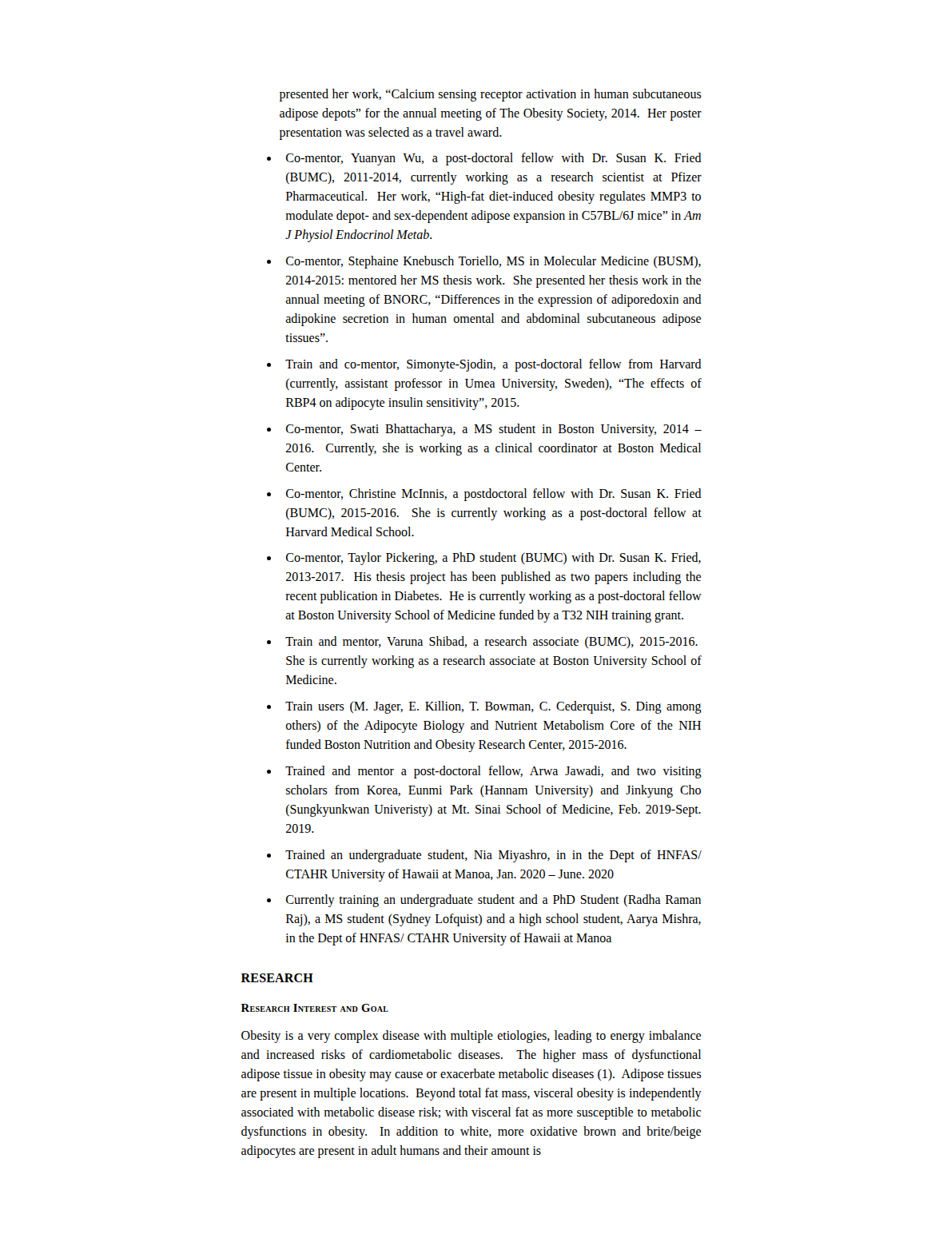presented her work, “Calcium sensing receptor activation in human subcutaneous adipose depots” for the annual meeting of The Obesity Society, 2014. Her poster presentation was selected as a travel award.
Co-mentor, Yuanyan Wu, a post-doctoral fellow with Dr. Susan K. Fried (BUMC), 2011-2014, currently working as a research scientist at Pfizer Pharmaceutical. Her work, “High-fat diet-induced obesity regulates MMP3 to modulate depot- and sex-dependent adipose expansion in C57BL/6J mice” in Am J Physiol Endocrinol Metab.
Co-mentor, Stephaine Knebusch Toriello, MS in Molecular Medicine (BUSM), 2014-2015: mentored her MS thesis work. She presented her thesis work in the annual meeting of BNORC, “Differences in the expression of adiporedoxin and adipokine secretion in human omental and abdominal subcutaneous adipose tissues”.
Train and co-mentor, Simonyte-Sjodin, a post-doctoral fellow from Harvard (currently, assistant professor in Umea University, Sweden), “The effects of RBP4 on adipocyte insulin sensitivity”, 2015.
Co-mentor, Swati Bhattacharya, a MS student in Boston University, 2014 – 2016. Currently, she is working as a clinical coordinator at Boston Medical Center.
Co-mentor, Christine McInnis, a postdoctoral fellow with Dr. Susan K. Fried (BUMC), 2015-2016. She is currently working as a post-doctoral fellow at Harvard Medical School.
Co-mentor, Taylor Pickering, a PhD student (BUMC) with Dr. Susan K. Fried, 2013-2017. His thesis project has been published as two papers including the recent publication in Diabetes. He is currently working as a post-doctoral fellow at Boston University School of Medicine funded by a T32 NIH training grant.
Train and mentor, Varuna Shibad, a research associate (BUMC), 2015-2016. She is currently working as a research associate at Boston University School of Medicine.
Train users (M. Jager, E. Killion, T. Bowman, C. Cederquist, S. Ding among others) of the Adipocyte Biology and Nutrient Metabolism Core of the NIH funded Boston Nutrition and Obesity Research Center, 2015-2016.
Trained and mentor a post-doctoral fellow, Arwa Jawadi, and two visiting scholars from Korea, Eunmi Park (Hannam University) and Jinkyung Cho (Sungkyunkwan Univeristy) at Mt. Sinai School of Medicine, Feb. 2019-Sept. 2019.
Trained an undergraduate student, Nia Miyashro, in in the Dept of HNFAS/ CTAHR University of Hawaii at Manoa, Jan. 2020 – June. 2020
Currently training an undergraduate student and a PhD Student (Radha Raman Raj), a MS student (Sydney Lofquist) and a high school student, Aarya Mishra, in the Dept of HNFAS/ CTAHR University of Hawaii at Manoa
RESEARCH
Research Interest and Goal
Obesity is a very complex disease with multiple etiologies, leading to energy imbalance and increased risks of cardiometabolic diseases. The higher mass of dysfunctional adipose tissue in obesity may cause or exacerbate metabolic diseases (1). Adipose tissues are present in multiple locations. Beyond total fat mass, visceral obesity is independently associated with metabolic disease risk; with visceral fat as more susceptible to metabolic dysfunctions in obesity. In addition to white, more oxidative brown and brite/beige adipocytes are present in adult humans and their amount is